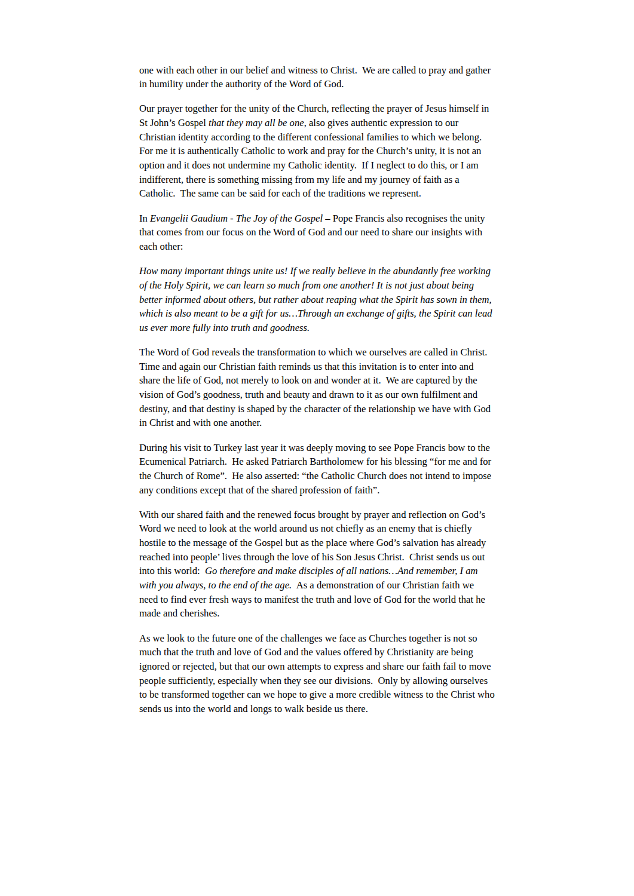one with each other in our belief and witness to Christ. We are called to pray and gather in humility under the authority of the Word of God.
Our prayer together for the unity of the Church, reflecting the prayer of Jesus himself in St John’s Gospel that they may all be one, also gives authentic expression to our Christian identity according to the different confessional families to which we belong. For me it is authentically Catholic to work and pray for the Church’s unity, it is not an option and it does not undermine my Catholic identity. If I neglect to do this, or I am indifferent, there is something missing from my life and my journey of faith as a Catholic. The same can be said for each of the traditions we represent.
In Evangelii Gaudium - The Joy of the Gospel – Pope Francis also recognises the unity that comes from our focus on the Word of God and our need to share our insights with each other:
How many important things unite us! If we really believe in the abundantly free working of the Holy Spirit, we can learn so much from one another! It is not just about being better informed about others, but rather about reaping what the Spirit has sown in them, which is also meant to be a gift for us…Through an exchange of gifts, the Spirit can lead us ever more fully into truth and goodness.
The Word of God reveals the transformation to which we ourselves are called in Christ. Time and again our Christian faith reminds us that this invitation is to enter into and share the life of God, not merely to look on and wonder at it. We are captured by the vision of God’s goodness, truth and beauty and drawn to it as our own fulfilment and destiny, and that destiny is shaped by the character of the relationship we have with God in Christ and with one another.
During his visit to Turkey last year it was deeply moving to see Pope Francis bow to the Ecumenical Patriarch. He asked Patriarch Bartholomew for his blessing “for me and for the Church of Rome”. He also asserted: “the Catholic Church does not intend to impose any conditions except that of the shared profession of faith”.
With our shared faith and the renewed focus brought by prayer and reflection on God’s Word we need to look at the world around us not chiefly as an enemy that is chiefly hostile to the message of the Gospel but as the place where God’s salvation has already reached into people’ lives through the love of his Son Jesus Christ. Christ sends us out into this world: Go therefore and make disciples of all nations…And remember, I am with you always, to the end of the age. As a demonstration of our Christian faith we need to find ever fresh ways to manifest the truth and love of God for the world that he made and cherishes.
As we look to the future one of the challenges we face as Churches together is not so much that the truth and love of God and the values offered by Christianity are being ignored or rejected, but that our own attempts to express and share our faith fail to move people sufficiently, especially when they see our divisions. Only by allowing ourselves to be transformed together can we hope to give a more credible witness to the Christ who sends us into the world and longs to walk beside us there.